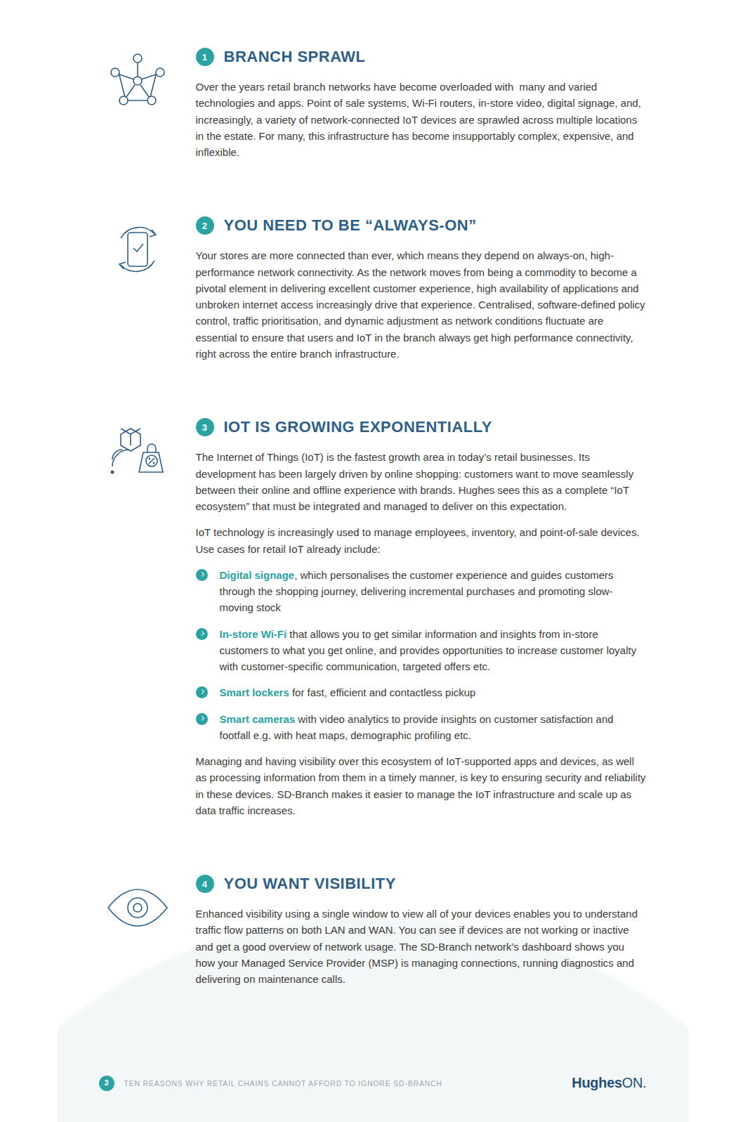1 Branch Sprawl
Over the years retail branch networks have become overloaded with many and varied technologies and apps. Point of sale systems, Wi-Fi routers, in-store video, digital signage, and, increasingly, a variety of network-connected IoT devices are sprawled across multiple locations in the estate. For many, this infrastructure has become insupportably complex, expensive, and inflexible.
2 You Need to Be “Always-On”
Your stores are more connected than ever, which means they depend on always-on, high-performance network connectivity. As the network moves from being a commodity to become a pivotal element in delivering excellent customer experience, high availability of applications and unbroken internet access increasingly drive that experience. Centralised, software-defined policy control, traffic prioritisation, and dynamic adjustment as network conditions fluctuate are essential to ensure that users and IoT in the branch always get high performance connectivity, right across the entire branch infrastructure.
3 IoT Is Growing Exponentially
The Internet of Things (IoT) is the fastest growth area in today’s retail businesses. Its development has been largely driven by online shopping: customers want to move seamlessly between their online and offline experience with brands. Hughes sees this as a complete “IoT ecosystem” that must be integrated and managed to deliver on this expectation.
IoT technology is increasingly used to manage employees, inventory, and point-of-sale devices. Use cases for retail IoT already include:
Digital signage, which personalises the customer experience and guides customers through the shopping journey, delivering incremental purchases and promoting slow-moving stock
In-store Wi-Fi that allows you to get similar information and insights from in-store customers to what you get online, and provides opportunities to increase customer loyalty with customer-specific communication, targeted offers etc.
Smart lockers for fast, efficient and contactless pickup
Smart cameras with video analytics to provide insights on customer satisfaction and footfall e.g. with heat maps, demographic profiling etc.
Managing and having visibility over this ecosystem of IoT-supported apps and devices, as well as processing information from them in a timely manner, is key to ensuring security and reliability in these devices. SD-Branch makes it easier to manage the IoT infrastructure and scale up as data traffic increases.
4 You Want Visibility
Enhanced visibility using a single window to view all of your devices enables you to understand traffic flow patterns on both LAN and WAN. You can see if devices are not working or inactive and get a good overview of network usage. The SD-Branch network’s dashboard shows you how your Managed Service Provider (MSP) is managing connections, running diagnostics and delivering on maintenance calls.
3 Ten Reasons Why Retail Chains Cannot Afford to Ignore SD-Branch
HughesON.